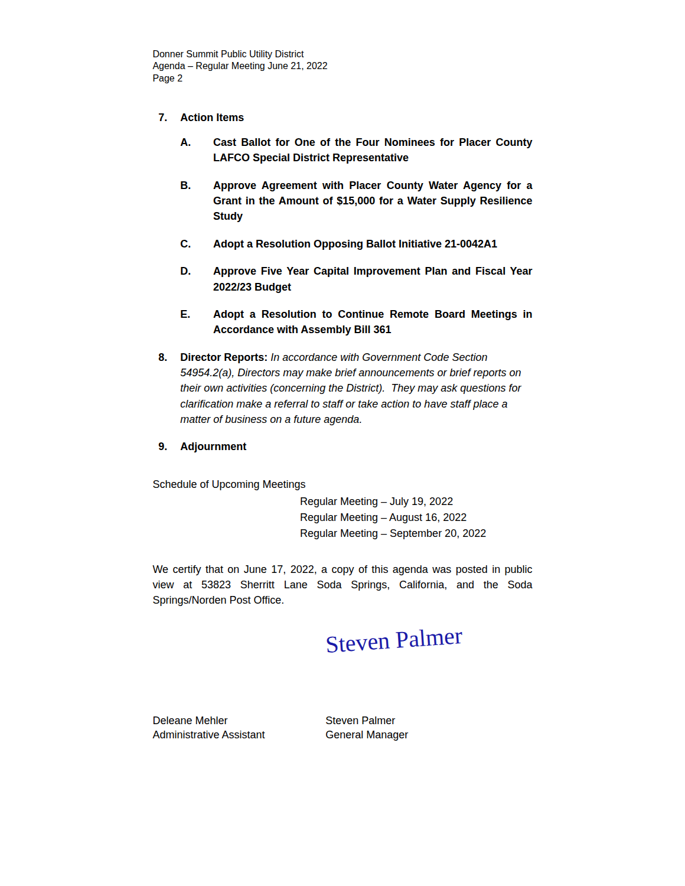Donner Summit Public Utility District
Agenda – Regular Meeting June 21, 2022
Page 2
7. Action Items
A. Cast Ballot for One of the Four Nominees for Placer County LAFCO Special District Representative
B. Approve Agreement with Placer County Water Agency for a Grant in the Amount of $15,000 for a Water Supply Resilience Study
C. Adopt a Resolution Opposing Ballot Initiative 21-0042A1
D. Approve Five Year Capital Improvement Plan and Fiscal Year 2022/23 Budget
E. Adopt a Resolution to Continue Remote Board Meetings in Accordance with Assembly Bill 361
8. Director Reports: In accordance with Government Code Section 54954.2(a), Directors may make brief announcements or brief reports on their own activities (concerning the District). They may ask questions for clarification make a referral to staff or take action to have staff place a matter of business on a future agenda.
9. Adjournment
Schedule of Upcoming Meetings
Regular Meeting – July 19, 2022
Regular Meeting – August 16, 2022
Regular Meeting – September 20, 2022
We certify that on June 17, 2022, a copy of this agenda was posted in public view at 53823 Sherritt Lane Soda Springs, California, and the Soda Springs/Norden Post Office.
Steven Palmer
| Deleane Mehler | Steven Palmer |
| Administrative Assistant | General Manager |